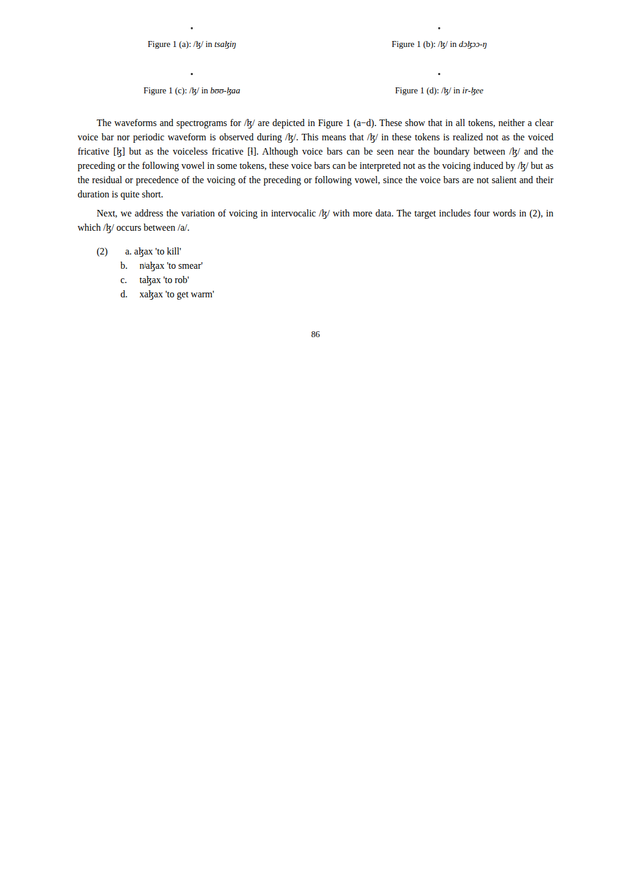Figure 1 (a): /ɮ/ in tsaɮiŋ
Figure 1 (b): /ɮ/ in dɔɮɔɔ-ŋ
Figure 1 (c): /ɮ/ in bʊʊ-ɮaa
Figure 1 (d): /ɮ/ in ir-ɮee
The waveforms and spectrograms for /ɮ/ are depicted in Figure 1 (a−d). These show that in all tokens, neither a clear voice bar nor periodic waveform is observed during /ɮ/. This means that /ɮ/ in these tokens is realized not as the voiced fricative [ɮ] but as the voiceless fricative [ɬ]. Although voice bars can be seen near the boundary between /ɮ/ and the preceding or the following vowel in some tokens, these voice bars can be interpreted not as the voicing induced by /ɮ/ but as the residual or precedence of the voicing of the preceding or following vowel, since the voice bars are not salient and their duration is quite short.
Next, we address the variation of voicing in intervocalic /ɮ/ with more data. The target includes four words in (2), in which /ɮ/ occurs between /a/.
(2) a. aɮax 'to kill'
b. nʲaɮax 'to smear'
c. taɮax 'to rob'
d. xaɮax 'to get warm'
86